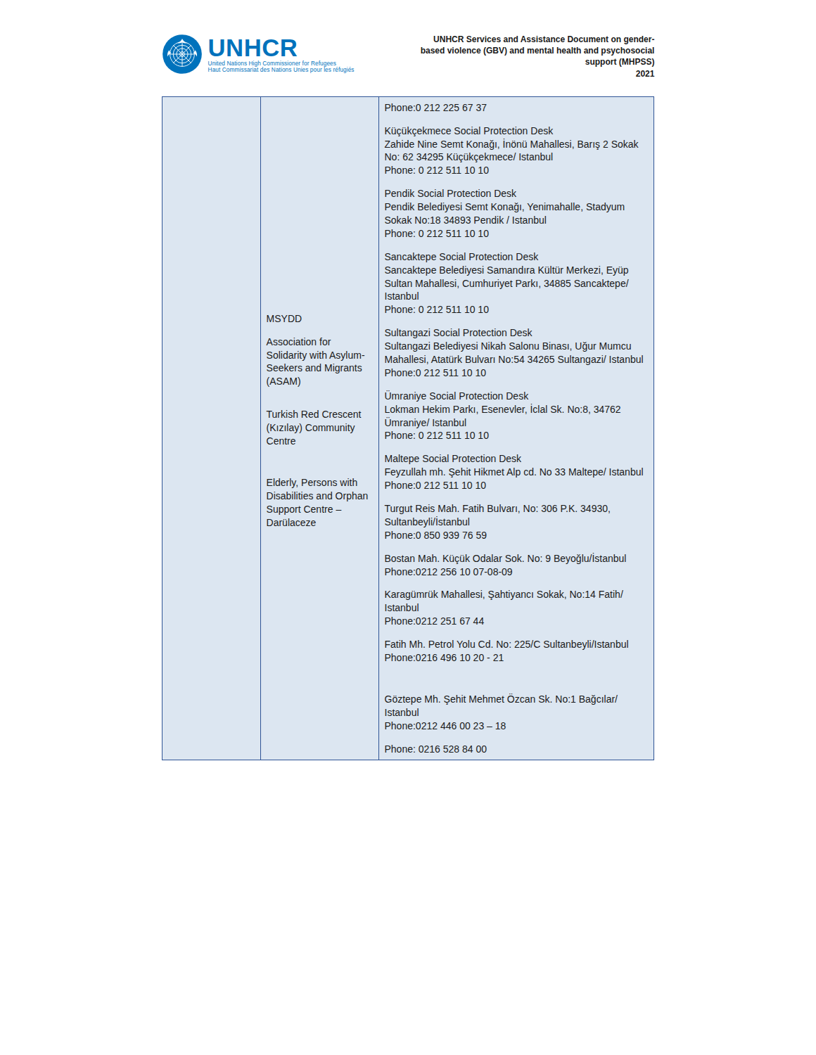UNHCR
United Nations High Commissioner for Refugees
Haut Commissariat des Nations Unies pour les réfugiés
UNHCR Services and Assistance Document on gender-based violence (GBV) and mental health and psychosocial support (MHPSS)
2021
| | MSYDD Association for Solidarity with Asylum-Seekers and Migrants (ASAM) Turkish Red Crescent (Kızılay) Community Centre Elderly, Persons with Disabilities and Orphan Support Centre – Darülaceze | Phone:0 212 225 67 37 Küçükçekmece Social Protection Desk Zahide Nine Semt Konağı, İnönü Mahallesi, Barış 2 Sokak No: 62 34295 Küçükçekmece/ Istanbul Phone: 0 212 511 10 10 Pendik Social Protection Desk Pendik Belediyesi Semt Konağı, Yenimahalle, Stadyum Sokak No:18 34893 Pendik / Istanbul Phone: 0 212 511 10 10 Sancaktepe Social Protection Desk Sancaktepe Belediyesi Samandıra Kültür Merkezi, Eyüp Sultan Mahallesi, Cumhuriyet Parkı, 34885 Sancaktepe/ Istanbul Phone: 0 212 511 10 10 Sultangazi Social Protection Desk Sultangazi Belediyesi Nikah Salonu Binası, Uğur Mumcu Mahallesi, Atatürk Bulvarı No:54 34265 Sultangazi/ Istanbul Phone:0 212 511 10 10 Ümraniye Social Protection Desk Lokman Hekim Parkı, Esenevler, İclal Sk. No:8, 34762 Ümraniye/ Istanbul Phone: 0 212 511 10 10 Maltepe Social Protection Desk Feyzullah mh. Şehit Hikmet Alp cd. No 33 Maltepe/ Istanbul Phone:0 212 511 10 10 Turgut Reis Mah. Fatih Bulvarı, No: 306 P.K. 34930, Sultanbeyli/İstanbul Phone:0 850 939 76 59 Bostan Mah. Küçük Odalar Sok. No: 9 Beyoğlu/İstanbul Phone:0212 256 10 07-08-09 Karagümrük Mahallesi, Şahtiyancı Sokak, No:14 Fatih/ Istanbul Phone:0212 251 67 44 Fatih Mh. Petrol Yolu Cd. No: 225/C Sultanbeyli/Istanbul Phone:0216 496 10 20 - 21 Göztepe Mh. Şehit Mehmet Özcan Sk. No:1 Bağcılar/ Istanbul Phone:0212 446 00 23 – 18 Phone: 0216 528 84 00 |